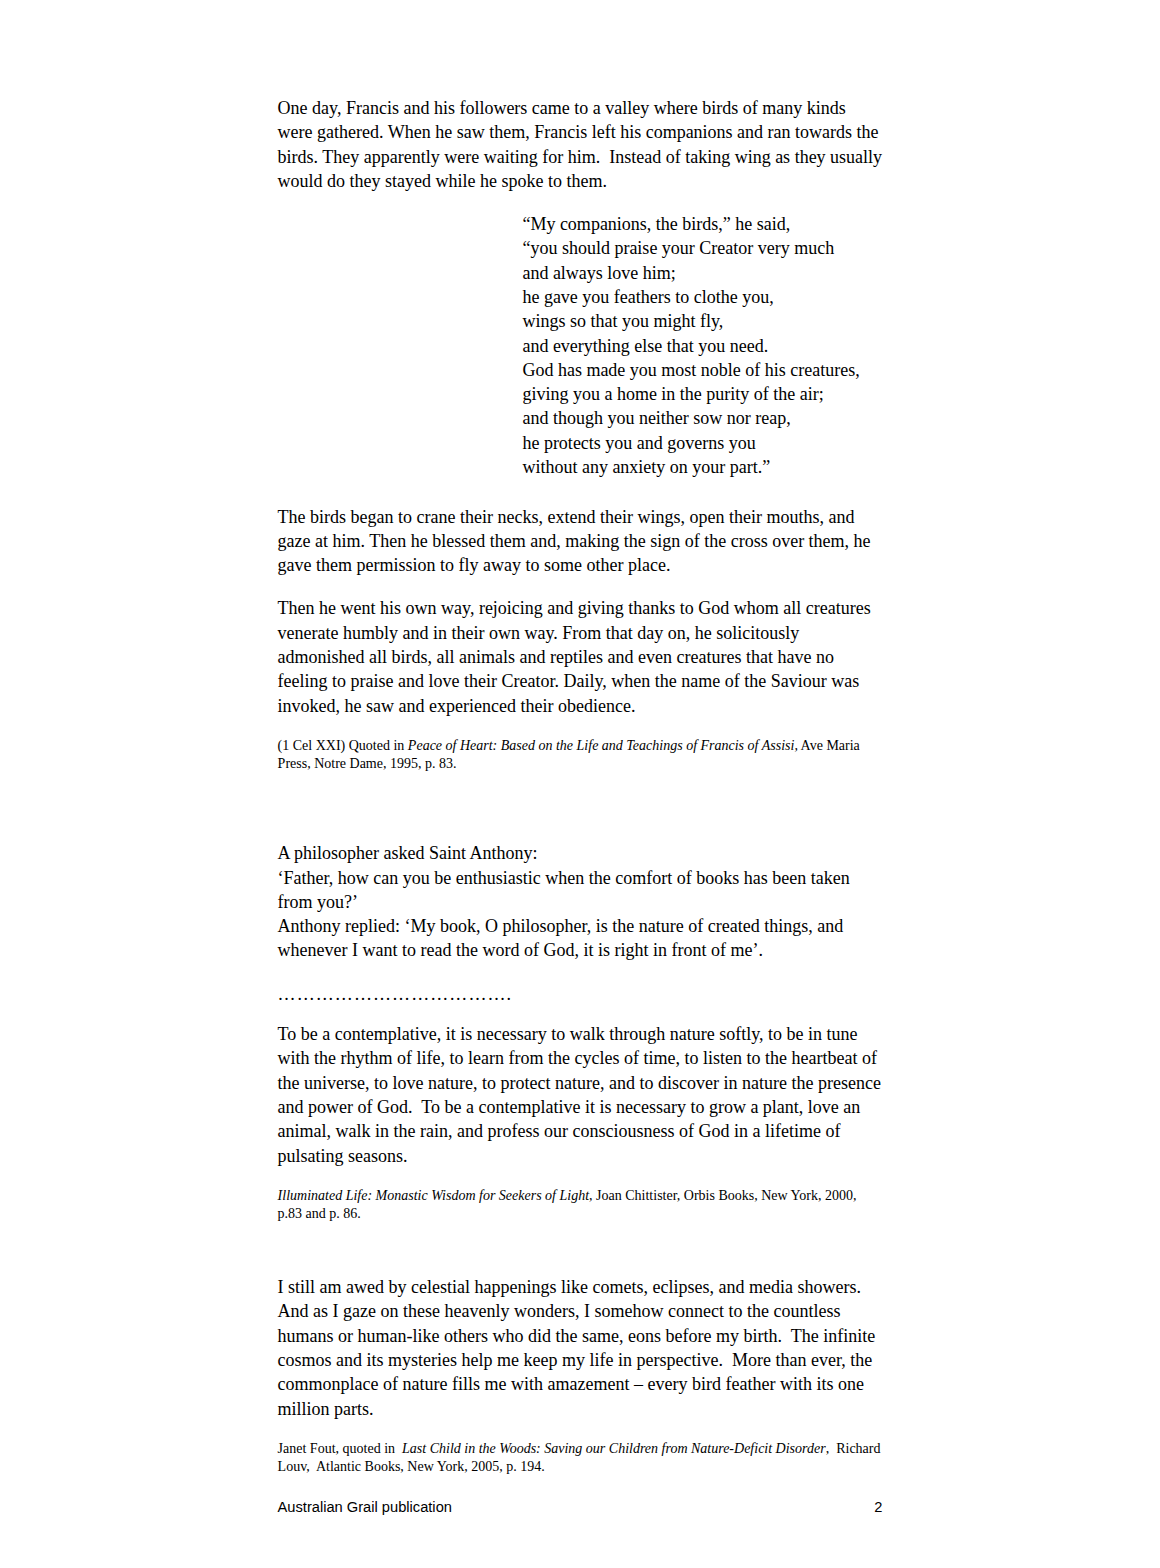One day, Francis and his followers came to a valley where birds of many kinds were gathered. When he saw them, Francis left his companions and ran towards the birds. They apparently were waiting for him. Instead of taking wing as they usually would do they stayed while he spoke to them.
“My companions, the birds,” he said,
“you should praise your Creator very much
and always love him;
he gave you feathers to clothe you,
wings so that you might fly,
and everything else that you need.
God has made you most noble of his creatures,
giving you a home in the purity of the air;
and though you neither sow nor reap,
he protects you and governs you
without any anxiety on your part.”
The birds began to crane their necks, extend their wings, open their mouths, and gaze at him. Then he blessed them and, making the sign of the cross over them, he gave them permission to fly away to some other place.
Then he went his own way, rejoicing and giving thanks to God whom all creatures venerate humbly and in their own way. From that day on, he solicitously admonished all birds, all animals and reptiles and even creatures that have no feeling to praise and love their Creator. Daily, when the name of the Saviour was invoked, he saw and experienced their obedience.
(1 Cel XXI) Quoted in Peace of Heart: Based on the Life and Teachings of Francis of Assisi, Ave Maria Press, Notre Dame, 1995, p. 83.
A philosopher asked Saint Anthony:
‘Father, how can you be enthusiastic when the comfort of books has been taken from you?’
Anthony replied: ‘My book, O philosopher, is the nature of created things, and whenever I want to read the word of God, it is right in front of me’.
……………………………….
To be a contemplative, it is necessary to walk through nature softly, to be in tune with the rhythm of life, to learn from the cycles of time, to listen to the heartbeat of the universe, to love nature, to protect nature, and to discover in nature the presence and power of God. To be a contemplative it is necessary to grow a plant, love an animal, walk in the rain, and profess our consciousness of God in a lifetime of pulsating seasons.
Illuminated Life: Monastic Wisdom for Seekers of Light, Joan Chittister, Orbis Books, New York, 2000, p.83 and p. 86.
I still am awed by celestial happenings like comets, eclipses, and media showers. And as I gaze on these heavenly wonders, I somehow connect to the countless humans or human-like others who did the same, eons before my birth. The infinite cosmos and its mysteries help me keep my life in perspective. More than ever, the commonplace of nature fills me with amazement – every bird feather with its one million parts.
Janet Fout, quoted in Last Child in the Woods: Saving our Children from Nature-Deficit Disorder, Richard Louv, Atlantic Books, New York, 2005, p. 194.
Australian Grail publication 2